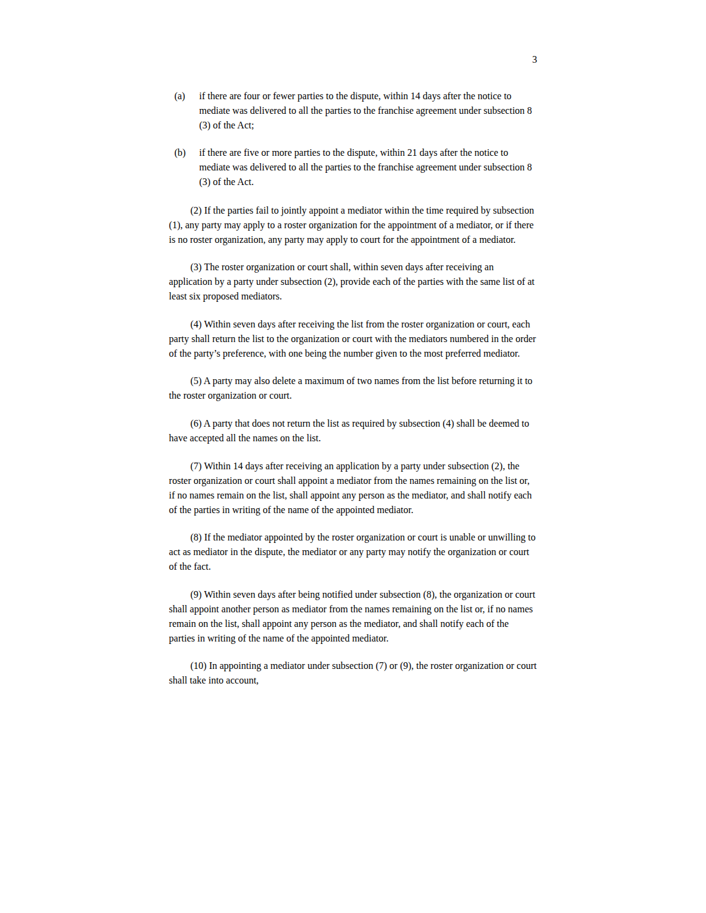3
(a) if there are four or fewer parties to the dispute, within 14 days after the notice to mediate was delivered to all the parties to the franchise agreement under subsection 8 (3) of the Act;
(b) if there are five or more parties to the dispute, within 21 days after the notice to mediate was delivered to all the parties to the franchise agreement under subsection 8 (3) of the Act.
(2) If the parties fail to jointly appoint a mediator within the time required by subsection (1), any party may apply to a roster organization for the appointment of a mediator, or if there is no roster organization, any party may apply to court for the appointment of a mediator.
(3) The roster organization or court shall, within seven days after receiving an application by a party under subsection (2), provide each of the parties with the same list of at least six proposed mediators.
(4) Within seven days after receiving the list from the roster organization or court, each party shall return the list to the organization or court with the mediators numbered in the order of the party’s preference, with one being the number given to the most preferred mediator.
(5) A party may also delete a maximum of two names from the list before returning it to the roster organization or court.
(6) A party that does not return the list as required by subsection (4) shall be deemed to have accepted all the names on the list.
(7) Within 14 days after receiving an application by a party under subsection (2), the roster organization or court shall appoint a mediator from the names remaining on the list or, if no names remain on the list, shall appoint any person as the mediator, and shall notify each of the parties in writing of the name of the appointed mediator.
(8) If the mediator appointed by the roster organization or court is unable or unwilling to act as mediator in the dispute, the mediator or any party may notify the organization or court of the fact.
(9) Within seven days after being notified under subsection (8), the organization or court shall appoint another person as mediator from the names remaining on the list or, if no names remain on the list, shall appoint any person as the mediator, and shall notify each of the parties in writing of the name of the appointed mediator.
(10) In appointing a mediator under subsection (7) or (9), the roster organization or court shall take into account,